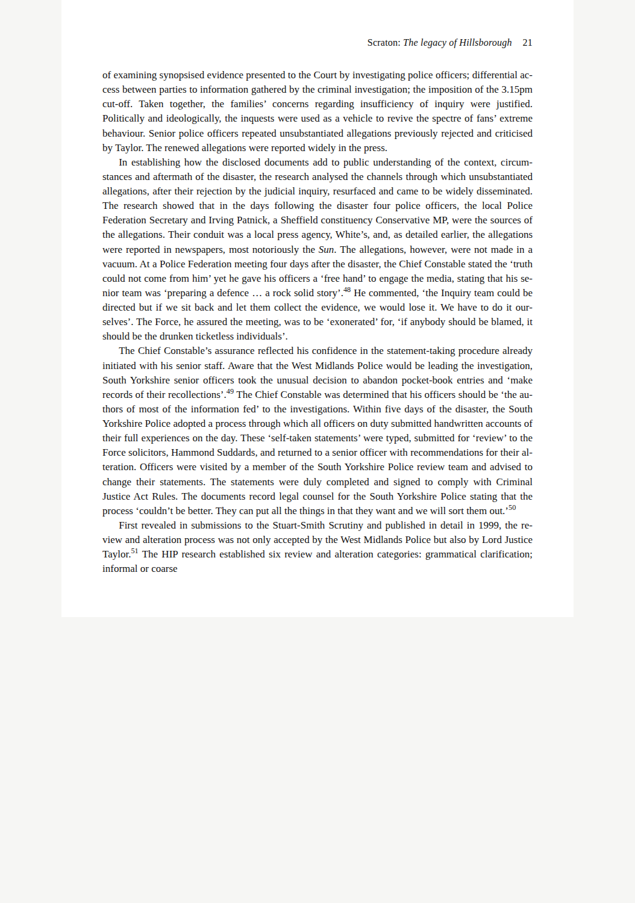Scraton: The legacy of Hillsborough 21
of examining synopsised evidence presented to the Court by investigating police officers; differential access between parties to information gathered by the criminal investigation; the imposition of the 3.15pm cut-off. Taken together, the families’ concerns regarding insufficiency of inquiry were justified. Politically and ideologically, the inquests were used as a vehicle to revive the spectre of fans’ extreme behaviour. Senior police officers repeated unsubstantiated allegations previously rejected and criticised by Taylor. The renewed allegations were reported widely in the press.
In establishing how the disclosed documents add to public understanding of the context, circumstances and aftermath of the disaster, the research analysed the channels through which unsubstantiated allegations, after their rejection by the judicial inquiry, resurfaced and came to be widely disseminated. The research showed that in the days following the disaster four police officers, the local Police Federation Secretary and Irving Patnick, a Sheffield constituency Conservative MP, were the sources of the allegations. Their conduit was a local press agency, White’s, and, as detailed earlier, the allegations were reported in newspapers, most notoriously the Sun. The allegations, however, were not made in a vacuum. At a Police Federation meeting four days after the disaster, the Chief Constable stated the ‘truth could not come from him’ yet he gave his officers a ‘free hand’ to engage the media, stating that his senior team was ‘preparing a defence … a rock solid story’.48 He commented, ‘the Inquiry team could be directed but if we sit back and let them collect the evidence, we would lose it. We have to do it ourselves’. The Force, he assured the meeting, was to be ‘exonerated’ for, ‘if anybody should be blamed, it should be the drunken ticketless individuals’.
The Chief Constable’s assurance reflected his confidence in the statement-taking procedure already initiated with his senior staff. Aware that the West Midlands Police would be leading the investigation, South Yorkshire senior officers took the unusual decision to abandon pocket-book entries and ‘make records of their recollections’.49 The Chief Constable was determined that his officers should be ‘the authors of most of the information fed’ to the investigations. Within five days of the disaster, the South Yorkshire Police adopted a process through which all officers on duty submitted handwritten accounts of their full experiences on the day. These ‘self-taken statements’ were typed, submitted for ‘review’ to the Force solicitors, Hammond Suddards, and returned to a senior officer with recommendations for their alteration. Officers were visited by a member of the South Yorkshire Police review team and advised to change their statements. The statements were duly completed and signed to comply with Criminal Justice Act Rules. The documents record legal counsel for the South Yorkshire Police stating that the process ‘couldn’t be better. They can put all the things in that they want and we will sort them out.’50
First revealed in submissions to the Stuart-Smith Scrutiny and published in detail in 1999, the review and alteration process was not only accepted by the West Midlands Police but also by Lord Justice Taylor.51 The HIP research established six review and alteration categories: grammatical clarification; informal or coarse